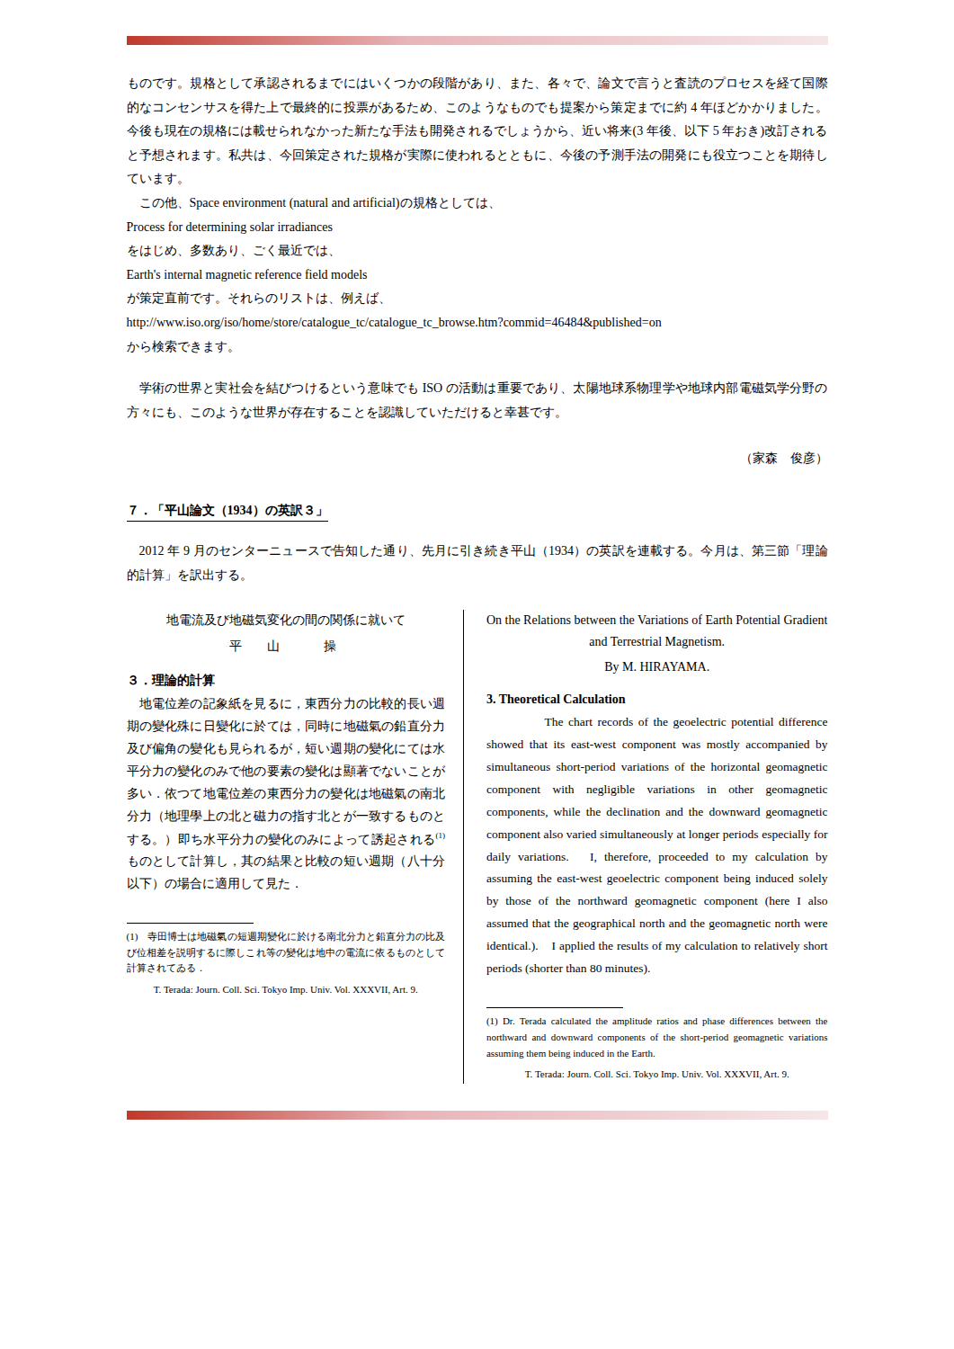ものです。規格として承認されるまでにはいくつかの段階があり、また、各々で、論文で言うと査読のプロセスを経て国際的なコンセンサスを得た上で最終的に投票があるため、このようなものでも提案から策定までに約 4 年ほどかかりました。今後も現在の規格には載せられなかった新たな手法も開発されるでしょうから、近い将来(3 年後、以下 5 年おき)改訂されると予想されます。私共は、今回策定された規格が実際に使われるとともに、今後の予測手法の開発にも役立つことを期待しています。
この他、Space environment (natural and artificial)の規格としては、
Process for determining solar irradiances
をはじめ、多数あり、ごく最近では、
Earth's internal magnetic reference field models
が策定直前です。それらのリストは、例えば、
http://www.iso.org/iso/home/store/catalogue_tc/catalogue_tc_browse.htm?commid=46484&published=on
から検索できます。
学術の世界と実社会を結びつけるという意味でも ISO の活動は重要であり、太陽地球系物理学や地球内部電磁気学分野の方々にも、このような世界が存在することを認識していただけると幸甚です。
（家森　俊彦）
７．「平山論文（1934）の英訳３」
2012 年 9 月のセンターニュースで告知した通り、先月に引き続き平山（1934）の英訳を連載する。今月は、第三節「理論的計算」を訳出する。
地電流及び地磁気変化の間の関係に就いて
平　山　　操
３．理論的計算
　地電位差の記象紙を見るに，東西分力の比較的長い週期の變化殊に日變化に於ては，同時に地磁氣の鉛直分力及び偏角の變化も見られるが，短い週期の變化にては水平分力の變化のみで他の要素の變化は顯著でないことが多い．依つて地電位差の東西分力の變化は地磁氣の南北分力（地理學上の北と磁力の指す北とが一致するものとする。）即ち水平分力の變化のみによって誘起される(1)ものとして計算し，其の結果と比較の短い週期（八十分以下）の場合に適用して見た．
(1)　寺田博士は地磁氣の短週期變化に於ける南北分力と鉛直分力の比及び位相差を説明するに際しこれ等の變化は地中の電流に依るものとして計算されてゐる．
T. Terada: Journ. Coll. Sci. Tokyo Imp. Univ. Vol. XXXVII, Art. 9.
On the Relations between the Variations of Earth Potential Gradient and Terrestrial Magnetism.
By M. HIRAYAMA.
3. Theoretical Calculation
　　　　The chart records of the geoelectric potential difference showed that its east-west component was mostly accompanied by simultaneous short-period variations of the horizontal geomagnetic component with negligible variations in other geomagnetic components, while the declination and the downward geomagnetic component also varied simultaneously at longer periods especially for daily variations.　I, therefore, proceeded to my calculation by assuming the east-west geoelectric component being induced solely by those of the northward geomagnetic component (here I also assumed that the geographical north and the geomagnetic north were identical.).　I applied the results of my calculation to relatively short periods (shorter than 80 minutes).
(1) Dr. Terada calculated the amplitude ratios and phase differences between the northward and downward components of the short-period geomagnetic variations assuming them being induced in the Earth.
T. Terada: Journ. Coll. Sci. Tokyo Imp. Univ. Vol. XXXVII, Art. 9.